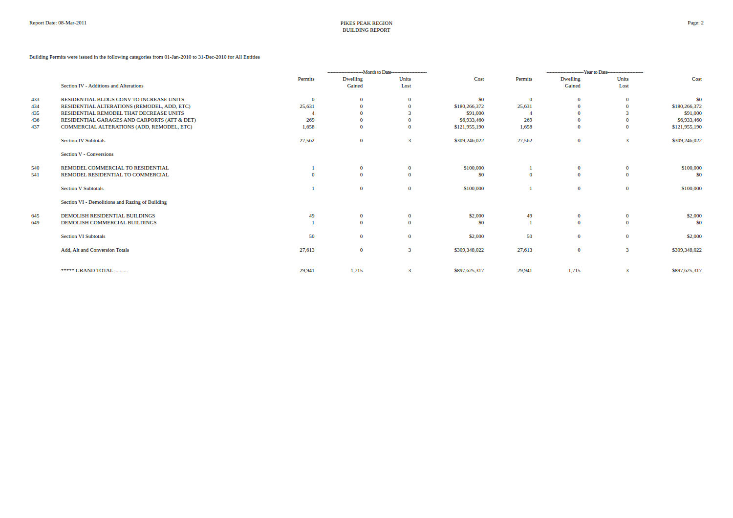Report Date: 08-Mar-2011
PIKES PEAK REGION
BUILDING REPORT
Page: 2
Building Permits were issued in the following categories from 01-Jan-2010 to 31-Dec-2010 for All Entities
| | | -----------------------Month to Date----------------------- | ------------------------Year to Date----------------------- |
| | | Permits | Dwelling | Units | Cost | Permits | Dwelling | Units | Cost |
| | Section IV - Additions and Alterations | | Gained | Lost | | | Gained | Lost | |
| 433 | RESIDENTIAL BLDGS CONV TO INCREASE UNITS | 0 | 0 | 0 | $0 | 0 | 0 | 0 | $0 |
| 434 | RESIDENTIAL ALTERATIONS (REMODEL, ADD, ETC) | 25,631 | 0 | 0 | $180,266,372 | 25,631 | 0 | 0 | $180,266,372 |
| 435 | RESIDENTIAL REMODEL THAT DECREASE UNITS | 4 | 0 | 3 | $91,000 | 4 | 0 | 3 | $91,000 |
| 436 | RESIDENTIAL GARAGES AND CARPORTS (ATT & DET) | 269 | 0 | 0 | $6,933,460 | 269 | 0 | 0 | $6,933,460 |
| 437 | COMMERCIAL ALTERATIONS (ADD, REMODEL, ETC) | 1,658 | 0 | 0 | $121,955,190 | 1,658 | 0 | 0 | $121,955,190 |
| | Section IV Subtotals | 27,562 | 0 | 3 | $309,246,022 | 27,562 | 0 | 3 | $309,246,022 |
| | Section V - Conversions | |
| 540 | REMODEL COMMERCIAL TO RESIDENTIAL | 1 | 0 | 0 | $100,000 | 1 | 0 | 0 | $100,000 |
| 541 | REMODEL RESIDENTIAL TO COMMERCIAL | 0 | 0 | 0 | $0 | 0 | 0 | 0 | $0 |
| | Section V Subtotals | 1 | 0 | 0 | $100,000 | 1 | 0 | 0 | $100,000 |
| | Section VI - Demolitions and Razing of Building | |
| 645 | DEMOLISH RESIDENTIAL BUILDINGS | 49 | 0 | 0 | $2,000 | 49 | 0 | 0 | $2,000 |
| 649 | DEMOLISH COMMERCIAL BUILDINGS | 1 | 0 | 0 | $0 | 1 | 0 | 0 | $0 |
| | Section VI Subtotals | 50 | 0 | 0 | $2,000 | 50 | 0 | 0 | $2,000 |
| | Add, Alt and Conversion Totals | 27,613 | 0 | 3 | $309,348,022 | 27,613 | 0 | 3 | $309,348,022 |
| | ***** GRAND TOTAL .......... | 29,941 | 1,715 | 3 | $897,625,317 | 29,941 | 1,715 | 3 | $897,625,317 |